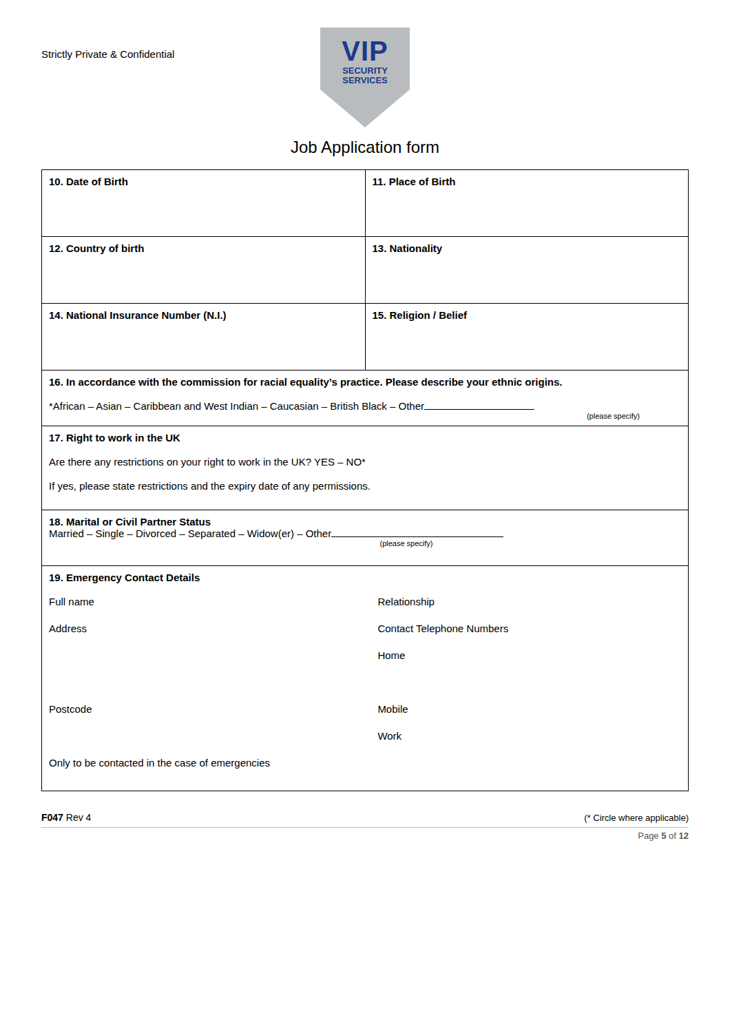Strictly Private & Confidential
VIP
SECURITY
SERVICES
®
Job Application form
| 10. Date of Birth | 11. Place of Birth |
| 12. Country of birth | 13. Nationality |
| 14. National Insurance Number (N.I.) | 15. Religion / Belief |
| 16. In accordance with the commission for racial equality’s practice. Please describe your ethnic origins. *African – Asian – Caribbean and West Indian – Caucasian – British Black – Other (please specify) |
| 17. Right to work in the UK Are there any restrictions on your right to work in the UK? YES – NO* If yes, please state restrictions and the expiry date of any permissions. |
| 18. Marital or Civil Partner Status Married – Single – Divorced – Separated – Widow(er) – Other (please specify) |
| 19. Emergency Contact Details Full name Relationship Address Contact Telephone Numbers Home Postcode Mobile Work Only to be contacted in the case of emergencies |
F047 Rev 4
(* Circle where applicable)
Page 5 of 12